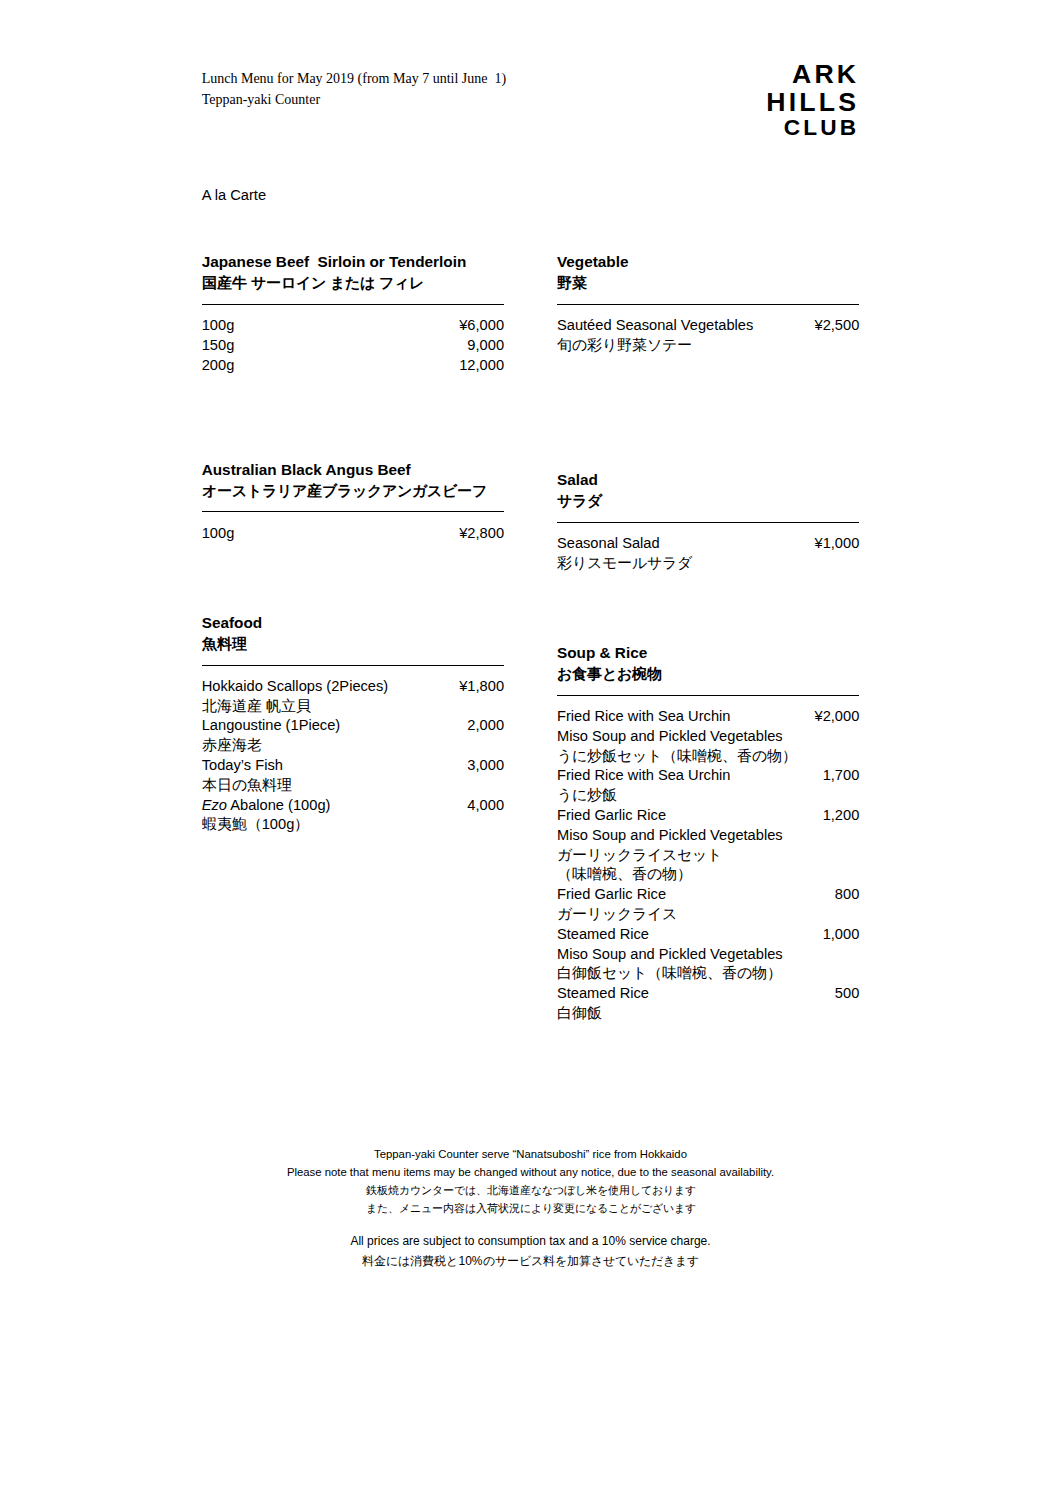Lunch Menu for May 2019 (from May 7 until June 1)
Teppan-yaki Counter
ARK HILLS CLUB
A la Carte
Japanese Beef Sirloin or Tenderloin 国産牛 サーロイン または フィレ
| 100g | ¥6,000 |
| 150g | 9,000 |
| 200g | 12,000 |
Australian Black Angus Beef オーストラリア産ブラックアンガスビーフ
| 100g | ¥2,800 |
Seafood 魚料理
| Hokkaido Scallops (2Pieces) 北海道産 帆立貝 | ¥1,800 |
| Langoustine (1Piece) 赤座海老 | 2,000 |
| Today’s Fish 本日の魚料理 | 3,000 |
| Ezo Abalone (100g) 蝦夷鮑（100g） | 4,000 |
Vegetable 野菜
| Sautéed Seasonal Vegetables 旬の彩り野菜ソテー | ¥2,500 |
Salad サラダ
| Seasonal Salad 彩りスモールサラダ | ¥1,000 |
Soup & Rice お食事とお椀物
| Fried Rice with Sea Urchin Miso Soup and Pickled Vegetables うに炒飯セット（味噌椀、香の物） | ¥2,000 |
| Fried Rice with Sea Urchin うに炒飯 | 1,700 |
| Fried Garlic Rice Miso Soup and Pickled Vegetables ガーリックライスセット （味噌椀、香の物） | 1,200 |
| Fried Garlic Rice ガーリックライス | 800 |
| Steamed Rice Miso Soup and Pickled Vegetables 白御飯セット（味噌椀、香の物） | 1,000 |
| Steamed Rice 白御飯 | 500 |
Teppan-yaki Counter serve “Nanatsuboshi” rice from Hokkaido
Please note that menu items may be changed without any notice, due to the seasonal availability.
鉄板焼カウンターでは、北海道産ななつぼし米を使用しております
また、メニュー内容は入荷状況により変更になることがございます
All prices are subject to consumption tax and a 10% service charge. 料金には消費税と10%のサービス料を加算させていただきます